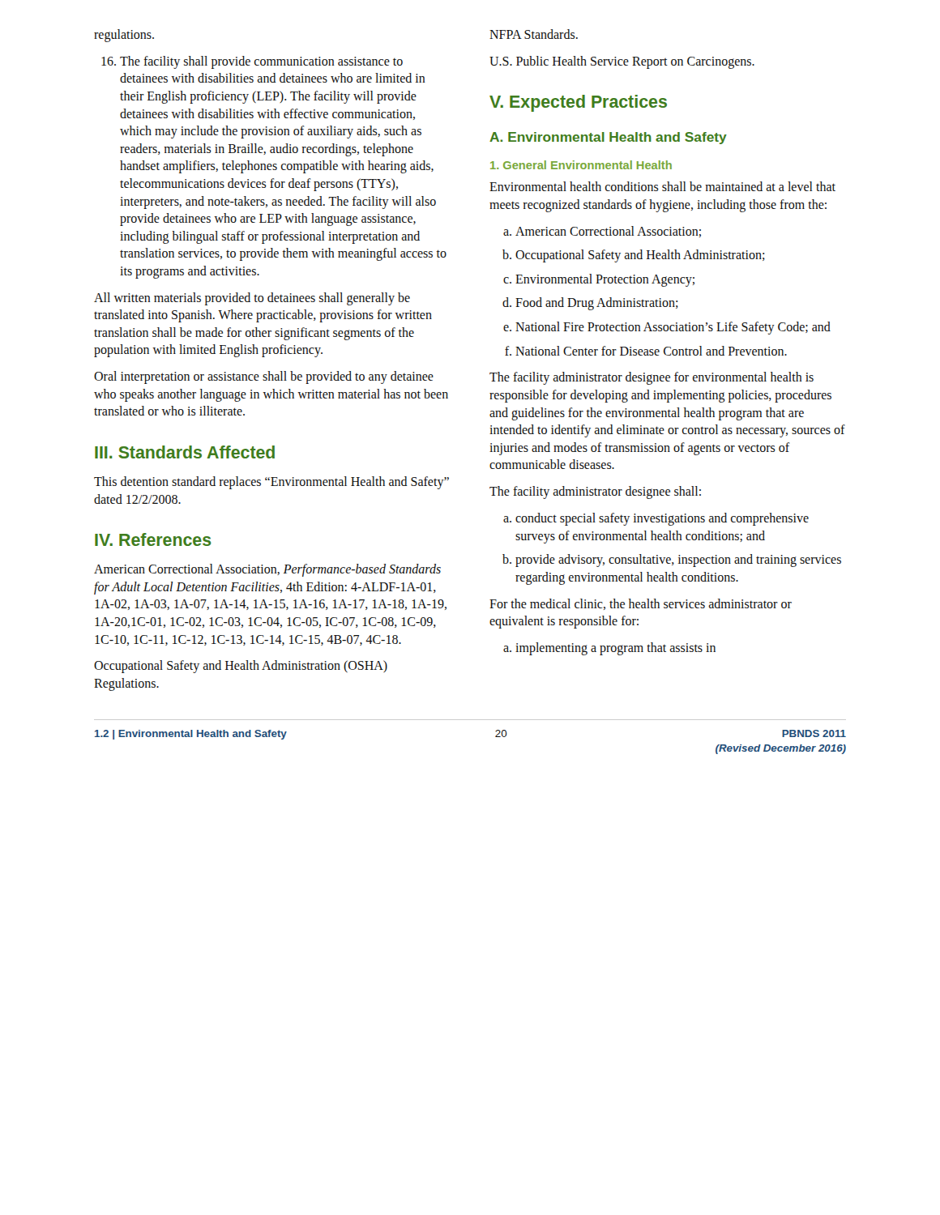regulations.
The facility shall provide communication assistance to detainees with disabilities and detainees who are limited in their English proficiency (LEP). The facility will provide detainees with disabilities with effective communication, which may include the provision of auxiliary aids, such as readers, materials in Braille, audio recordings, telephone handset amplifiers, telephones compatible with hearing aids, telecommunications devices for deaf persons (TTYs), interpreters, and note-takers, as needed. The facility will also provide detainees who are LEP with language assistance, including bilingual staff or professional interpretation and translation services, to provide them with meaningful access to its programs and activities.
All written materials provided to detainees shall generally be translated into Spanish. Where practicable, provisions for written translation shall be made for other significant segments of the population with limited English proficiency.
Oral interpretation or assistance shall be provided to any detainee who speaks another language in which written material has not been translated or who is illiterate.
III. Standards Affected
This detention standard replaces “Environmental Health and Safety” dated 12/2/2008.
IV. References
American Correctional Association, Performance-based Standards for Adult Local Detention Facilities, 4th Edition: 4-ALDF-1A-01, 1A-02, 1A-03, 1A-07, 1A-14, 1A-15, 1A-16, 1A-17, 1A-18, 1A-19, 1A-20,1C-01, 1C-02, 1C-03, 1C-04, 1C-05, IC-07, 1C-08, 1C-09, 1C-10, 1C-11, 1C-12, 1C-13, 1C-14, 1C-15, 4B-07, 4C-18.
Occupational Safety and Health Administration (OSHA) Regulations.
NFPA Standards.
U.S. Public Health Service Report on Carcinogens.
V. Expected Practices
A. Environmental Health and Safety
1. General Environmental Health
Environmental health conditions shall be maintained at a level that meets recognized standards of hygiene, including those from the:
American Correctional Association;
Occupational Safety and Health Administration;
Environmental Protection Agency;
Food and Drug Administration;
National Fire Protection Association’s Life Safety Code; and
National Center for Disease Control and Prevention.
The facility administrator designee for environmental health is responsible for developing and implementing policies, procedures and guidelines for the environmental health program that are intended to identify and eliminate or control as necessary, sources of injuries and modes of transmission of agents or vectors of communicable diseases.
The facility administrator designee shall:
conduct special safety investigations and comprehensive surveys of environmental health conditions; and
provide advisory, consultative, inspection and training services regarding environmental health conditions.
For the medical clinic, the health services administrator or equivalent is responsible for:
implementing a program that assists in
1.2 | Environmental Health and Safety
20
PBNDS 2011 (Revised December 2016)